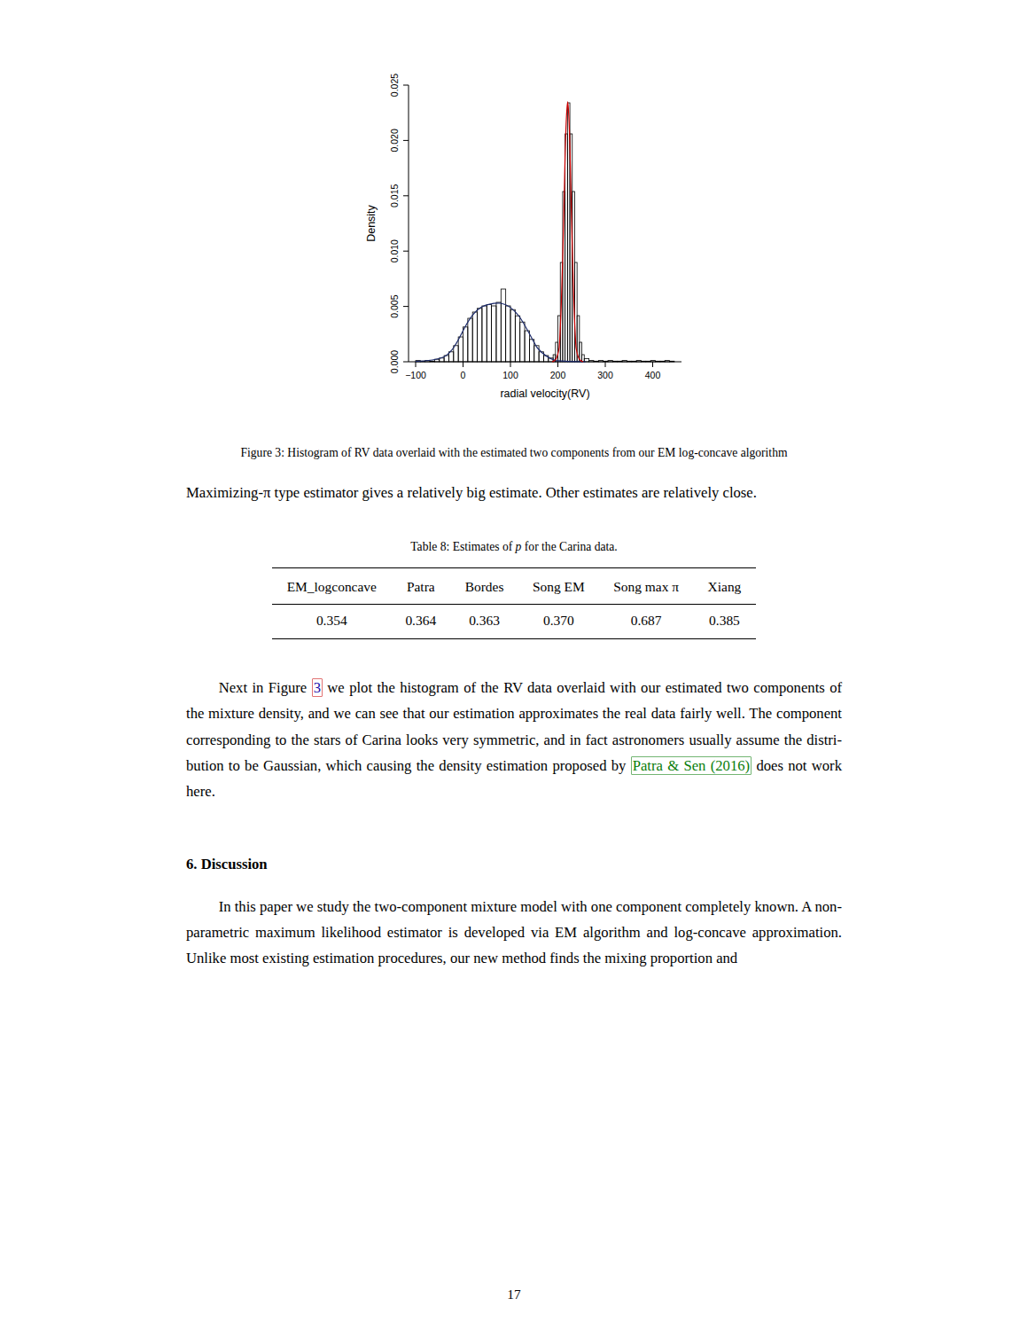0.000 0.005 0.010 0.015 0.020 0.025 Density −100 0 100 200 300 400 radial velocity(RV)
Figure 3: Histogram of RV data overlaid with the estimated two components from our EM log-concave algorithm
Maximizing-π type estimator gives a relatively big estimate. Other estimates are relatively close.
Table 8: Estimates of p for the Carina data.
| EM_logconcave | Patra | Bordes | Song EM | Song max π | Xiang |
| --- | --- | --- | --- | --- | --- |
| 0.354 | 0.364 | 0.363 | 0.370 | 0.687 | 0.385 |
Next in Figure 3 we plot the histogram of the RV data overlaid with our estimated two components of the mixture density, and we can see that our estimation approximates the real data fairly well. The component corresponding to the stars of Carina looks very symmetric, and in fact astronomers usually assume the distribution to be Gaussian, which causing the density estimation proposed by Patra & Sen (2016) does not work here.
6. Discussion
In this paper we study the two-component mixture model with one component completely known. A nonparametric maximum likelihood estimator is developed via EM algorithm and log-concave approximation. Unlike most existing estimation procedures, our new method finds the mixing proportion and
17